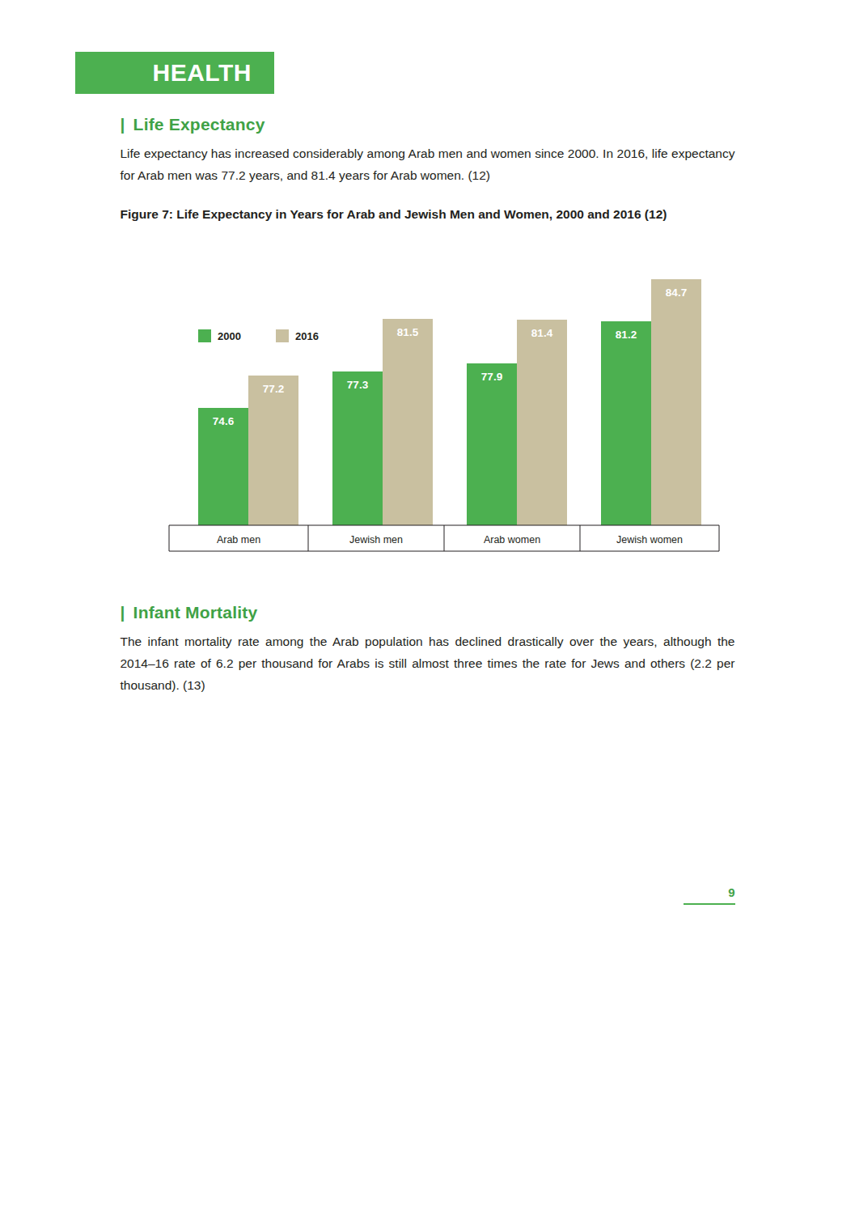HEALTH
| Life Expectancy
Life expectancy has increased considerably among Arab men and women since 2000. In 2016, life expectancy for Arab men was 77.2 years, and 81.4 years for Arab women. (12)
Figure 7: Life Expectancy in Years for Arab and Jewish Men and Women, 2000 and 2016 (12)
Life Expectancy in Years for Arab and Jewish Men and Women, 2000 and 2016 Arab men 74.6 in 2000 and 77.2 in 2016; Jewish men 77.3 and 81.5; Arab women 77.9 and 81.4; Jewish women 81.2 and 84.7. 2000 2016 74.6 77.2 77.3 81.5 77.9 81.4 81.2 84.7 Arab men Jewish men Arab women Jewish women
| Infant Mortality
The infant mortality rate among the Arab population has declined drastically over the years, although the 2014–16 rate of 6.2 per thousand for Arabs is still almost three times the rate for Jews and others (2.2 per thousand). (13)
9